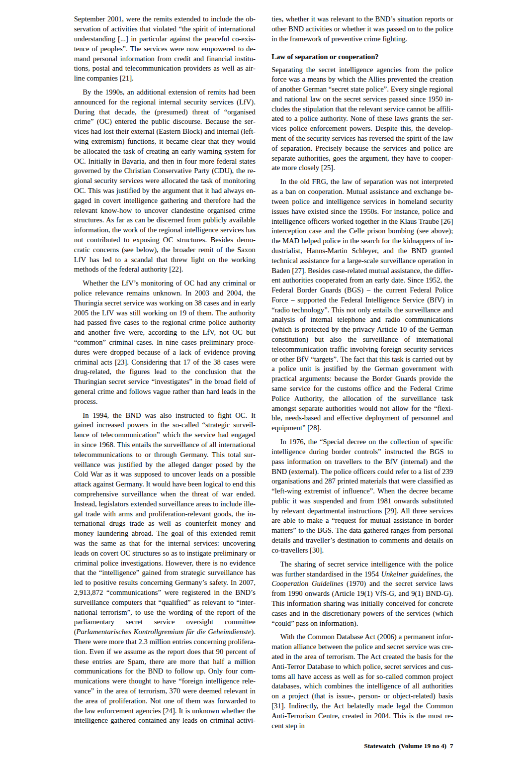September 2001, were the remits extended to include the observation of activities that violated “the spirit of international understanding [...] in particular against the peaceful co-existence of peoples”. The services were now empowered to demand personal information from credit and financial institutions, postal and telecommunication providers as well as airline companies [21].
By the 1990s, an additional extension of remits had been announced for the regional internal security services (LfV). During that decade, the (presumed) threat of “organised crime” (OC) entered the public discourse. Because the services had lost their external (Eastern Block) and internal (left-wing extremism) functions, it became clear that they would be allocated the task of creating an early warning system for OC. Initially in Bavaria, and then in four more federal states governed by the Christian Conservative Party (CDU), the regional security services were allocated the task of monitoring OC. This was justified by the argument that it had always engaged in covert intelligence gathering and therefore had the relevant know-how to uncover clandestine organised crime structures. As far as can be discerned from publicly available information, the work of the regional intelligence services has not contributed to exposing OC structures. Besides democratic concerns (see below), the broader remit of the Saxon LfV has led to a scandal that threw light on the working methods of the federal authority [22].
Whether the LfV’s monitoring of OC had any criminal or police relevance remains unknown. In 2003 and 2004, the Thuringia secret service was working on 38 cases and in early 2005 the LfV was still working on 19 of them. The authority had passed five cases to the regional crime police authority and another five were, according to the LfV, not OC but “common” criminal cases. In nine cases preliminary procedures were dropped because of a lack of evidence proving criminal acts [23]. Considering that 17 of the 38 cases were drug-related, the figures lead to the conclusion that the Thuringian secret service “investigates” in the broad field of general crime and follows vague rather than hard leads in the process.
In 1994, the BND was also instructed to fight OC. It gained increased powers in the so-called “strategic surveillance of telecommunication” which the service had engaged in since 1968. This entails the surveillance of all international telecommunications to or through Germany. This total surveillance was justified by the alleged danger posed by the Cold War as it was supposed to uncover leads on a possible attack against Germany. It would have been logical to end this comprehensive surveillance when the threat of war ended. Instead, legislators extended surveillance areas to include illegal trade with arms and proliferation-relevant goods, the international drugs trade as well as counterfeit money and money laundering abroad. The goal of this extended remit was the same as that for the internal services: uncovering leads on covert OC structures so as to instigate preliminary or criminal police investigations. However, there is no evidence that the “intelligence” gained from strategic surveillance has led to positive results concerning Germany’s safety. In 2007, 2,913,872 “communications” were registered in the BND’s surveillance computers that “qualified” as relevant to “international terrorism”, to use the wording of the report of the parliamentary secret service oversight committee (Parlamentarisches Kontrollgremium für die Geheimdienste). There were more that 2.3 million entries concerning proliferation. Even if we assume as the report does that 90 percent of these entries are Spam, there are more that half a million communications for the BND to follow up. Only four communications were thought to have “foreign intelligence relevance” in the area of terrorism, 370 were deemed relevant in the area of proliferation. Not one of them was forwarded to the law enforcement agencies [24]. It is unknown whether the intelligence gathered contained any leads on criminal activities, whether it was relevant to the BND’s situation reports or other BND activities or whether it was passed on to the police in the framework of preventive crime fighting.
Law of separation or cooperation?
Separating the secret intelligence agencies from the police force was a means by which the Allies prevented the creation of another German “secret state police”. Every single regional and national law on the secret services passed since 1950 includes the stipulation that the relevant service cannot be affiliated to a police authority. None of these laws grants the services police enforcement powers. Despite this, the development of the security services has reversed the spirit of the law of separation. Precisely because the services and police are separate authorities, goes the argument, they have to cooperate more closely [25].
In the old FRG, the law of separation was not interpreted as a ban on cooperation. Mutual assistance and exchange between police and intelligence services in homeland security issues have existed since the 1950s. For instance, police and intelligence officers worked together in the Klaus Traube [26] interception case and the Celle prison bombing (see above); the MAD helped police in the search for the kidnappers of industrialist, Hanns-Martin Schleyer, and the BND granted technical assistance for a large-scale surveillance operation in Baden [27]. Besides case-related mutual assistance, the different authorities cooperated from an early date. Since 1952, the Federal Border Guards (BGS) – the current Federal Police Force – supported the Federal Intelligence Service (BfV) in “radio technology”. This not only entails the surveillance and analysis of internal telephone and radio communications (which is protected by the privacy Article 10 of the German constitution) but also the surveillance of international telecommunication traffic involving foreign security services or other BfV “targets”. The fact that this task is carried out by a police unit is justified by the German government with practical arguments: because the Border Guards provide the same service for the customs office and the Federal Crime Police Authority, the allocation of the surveillance task amongst separate authorities would not allow for the “flexible, needs-based and effective deployment of personnel and equipment” [28].
In 1976, the “Special decree on the collection of specific intelligence during border controls” instructed the BGS to pass information on travellers to the BfV (internal) and the BND (external). The police officers could refer to a list of 239 organisations and 287 printed materials that were classified as “left-wing extremist of influence”. When the decree became public it was suspended and from 1981 onwards substituted by relevant departmental instructions [29]. All three services are able to make a “request for mutual assistance in border matters” to the BGS. The data gathered ranges from personal details and traveller’s destination to comments and details on co-travellers [30].
The sharing of secret service intelligence with the police was further standardised in the 1954 Unkelner guidelines, the Cooperation Guidelines (1970) and the secret service laws from 1990 onwards (Article 19(1) VfS-G, and 9(1) BND-G). This information sharing was initially conceived for concrete cases and in the discretionary powers of the services (which “could” pass on information).
With the Common Database Act (2006) a permanent information alliance between the police and secret service was created in the area of terrorism. The Act created the basis for the Anti-Terror Database to which police, secret services and customs all have access as well as for so-called common project databases, which combines the intelligence of all authorities on a project (that is issue-, person- or object-related) basis [31]. Indirectly, the Act belatedly made legal the Common Anti-Terrorism Centre, created in 2004. This is the most recent step in
Statewatch (Volume 19 no 4) 7